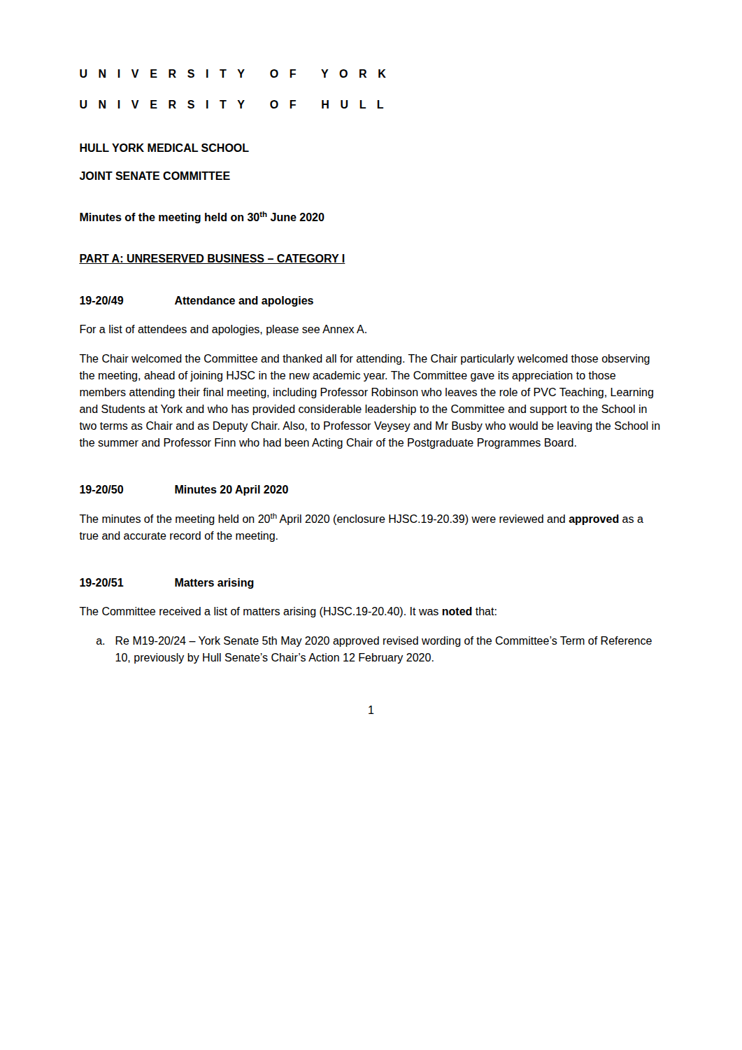U N I V E R S I T Y O F Y O R K
U N I V E R S I T Y O F H U L L
HULL YORK MEDICAL SCHOOL
JOINT SENATE COMMITTEE
Minutes of the meeting held on 30th June 2020
PART A: UNRESERVED BUSINESS – CATEGORY I
19-20/49 Attendance and apologies
For a list of attendees and apologies, please see Annex A.
The Chair welcomed the Committee and thanked all for attending. The Chair particularly welcomed those observing the meeting, ahead of joining HJSC in the new academic year. The Committee gave its appreciation to those members attending their final meeting, including Professor Robinson who leaves the role of PVC Teaching, Learning and Students at York and who has provided considerable leadership to the Committee and support to the School in two terms as Chair and as Deputy Chair. Also, to Professor Veysey and Mr Busby who would be leaving the School in the summer and Professor Finn who had been Acting Chair of the Postgraduate Programmes Board.
19-20/50 Minutes 20 April 2020
The minutes of the meeting held on 20th April 2020 (enclosure HJSC.19-20.39) were reviewed and approved as a true and accurate record of the meeting.
19-20/51 Matters arising
The Committee received a list of matters arising (HJSC.19-20.40). It was noted that:
Re M19-20/24 – York Senate 5th May 2020 approved revised wording of the Committee’s Term of Reference 10, previously by Hull Senate’s Chair’s Action 12 February 2020.
1